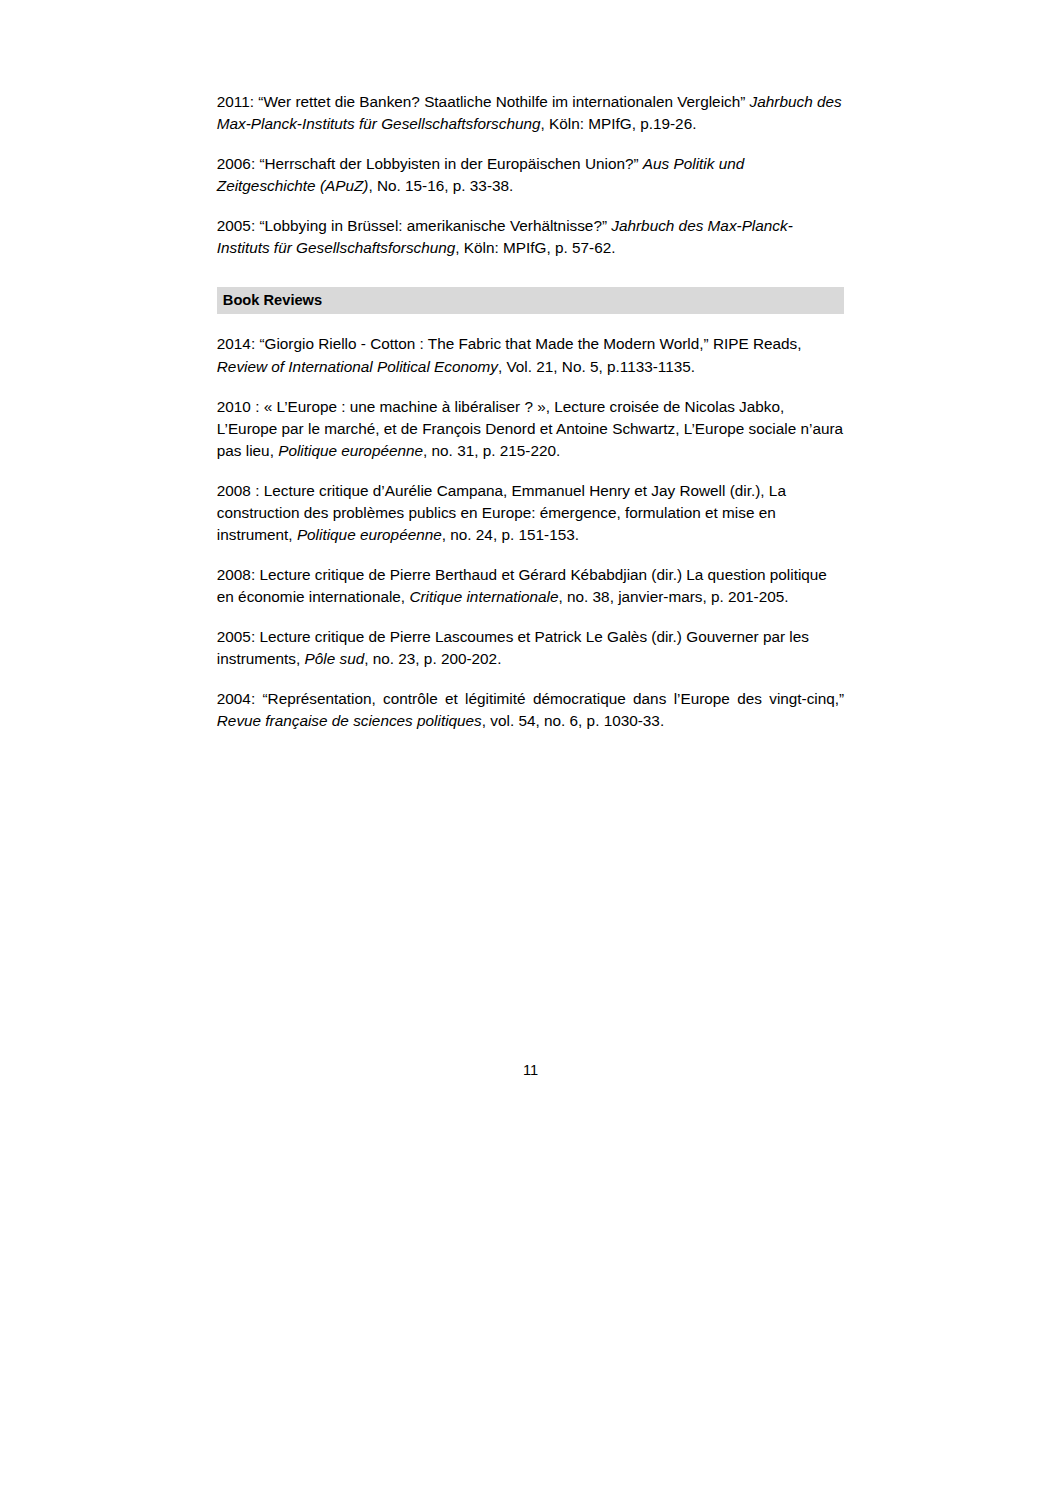2011: “Wer rettet die Banken? Staatliche Nothilfe im internationalen Vergleich” Jahrbuch des Max-Planck-Instituts für Gesellschaftsforschung, Köln: MPIfG, p.19-26.
2006: “Herrschaft der Lobbyisten in der Europäischen Union?” Aus Politik und Zeitgeschichte (APuZ), No. 15-16, p. 33-38.
2005: “Lobbying in Brüssel: amerikanische Verhältnisse?” Jahrbuch des Max-Planck-Instituts für Gesellschaftsforschung, Köln: MPIfG, p. 57-62.
Book Reviews
2014: “Giorgio Riello - Cotton : The Fabric that Made the Modern World,” RIPE Reads, Review of International Political Economy, Vol. 21, No. 5, p.1133-1135.
2010 : « L’Europe : une machine à libéraliser ? », Lecture croisée de Nicolas Jabko, L’Europe par le marché, et de François Denord et Antoine Schwartz, L’Europe sociale n’aura pas lieu, Politique européenne, no. 31, p. 215-220.
2008 : Lecture critique d’Aurélie Campana, Emmanuel Henry et Jay Rowell (dir.), La construction des problèmes publics en Europe: émergence, formulation et mise en instrument, Politique européenne, no. 24, p. 151-153.
2008: Lecture critique de Pierre Berthaud et Gérard Kébabdjian (dir.) La question politique en économie internationale, Critique internationale, no. 38, janvier-mars, p. 201-205.
2005: Lecture critique de Pierre Lascoumes et Patrick Le Galès (dir.) Gouverner par les instruments, Pôle sud, no. 23, p. 200-202.
2004: “Représentation, contrôle et légitimité démocratique dans l’Europe des vingt-cinq,” Revue française de sciences politiques, vol. 54, no. 6, p. 1030-33.
11